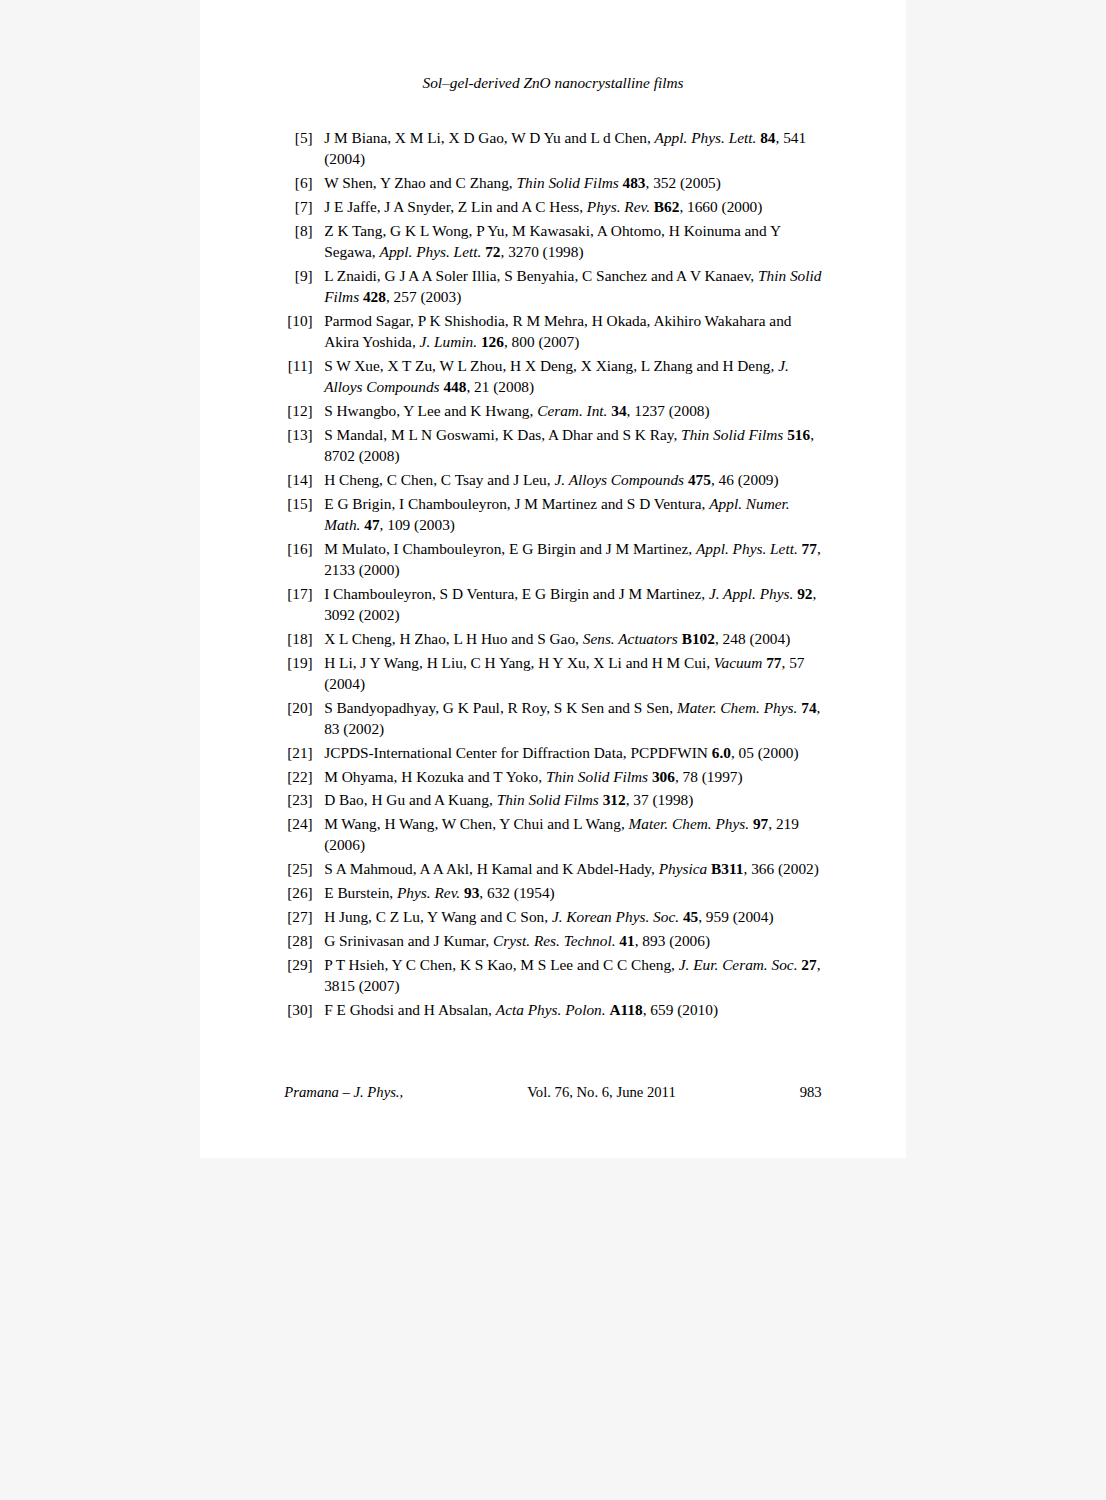Sol–gel-derived ZnO nanocrystalline films
[5] J M Biana, X M Li, X D Gao, W D Yu and L d Chen, Appl. Phys. Lett. 84, 541 (2004)
[6] W Shen, Y Zhao and C Zhang, Thin Solid Films 483, 352 (2005)
[7] J E Jaffe, J A Snyder, Z Lin and A C Hess, Phys. Rev. B62, 1660 (2000)
[8] Z K Tang, G K L Wong, P Yu, M Kawasaki, A Ohtomo, H Koinuma and Y Segawa, Appl. Phys. Lett. 72, 3270 (1998)
[9] L Znaidi, G J A A Soler Illia, S Benyahia, C Sanchez and A V Kanaev, Thin Solid Films 428, 257 (2003)
[10] Parmod Sagar, P K Shishodia, R M Mehra, H Okada, Akihiro Wakahara and Akira Yoshida, J. Lumin. 126, 800 (2007)
[11] S W Xue, X T Zu, W L Zhou, H X Deng, X Xiang, L Zhang and H Deng, J. Alloys Compounds 448, 21 (2008)
[12] S Hwangbo, Y Lee and K Hwang, Ceram. Int. 34, 1237 (2008)
[13] S Mandal, M L N Goswami, K Das, A Dhar and S K Ray, Thin Solid Films 516, 8702 (2008)
[14] H Cheng, C Chen, C Tsay and J Leu, J. Alloys Compounds 475, 46 (2009)
[15] E G Brigin, I Chambouleyron, J M Martinez and S D Ventura, Appl. Numer. Math. 47, 109 (2003)
[16] M Mulato, I Chambouleyron, E G Birgin and J M Martinez, Appl. Phys. Lett. 77, 2133 (2000)
[17] I Chambouleyron, S D Ventura, E G Birgin and J M Martinez, J. Appl. Phys. 92, 3092 (2002)
[18] X L Cheng, H Zhao, L H Huo and S Gao, Sens. Actuators B102, 248 (2004)
[19] H Li, J Y Wang, H Liu, C H Yang, H Y Xu, X Li and H M Cui, Vacuum 77, 57 (2004)
[20] S Bandyopadhyay, G K Paul, R Roy, S K Sen and S Sen, Mater. Chem. Phys. 74, 83 (2002)
[21] JCPDS-International Center for Diffraction Data, PCPDFWIN 6.0, 05 (2000)
[22] M Ohyama, H Kozuka and T Yoko, Thin Solid Films 306, 78 (1997)
[23] D Bao, H Gu and A Kuang, Thin Solid Films 312, 37 (1998)
[24] M Wang, H Wang, W Chen, Y Chui and L Wang, Mater. Chem. Phys. 97, 219 (2006)
[25] S A Mahmoud, A A Akl, H Kamal and K Abdel-Hady, Physica B311, 366 (2002)
[26] E Burstein, Phys. Rev. 93, 632 (1954)
[27] H Jung, C Z Lu, Y Wang and C Son, J. Korean Phys. Soc. 45, 959 (2004)
[28] G Srinivasan and J Kumar, Cryst. Res. Technol. 41, 893 (2006)
[29] P T Hsieh, Y C Chen, K S Kao, M S Lee and C C Cheng, J. Eur. Ceram. Soc. 27, 3815 (2007)
[30] F E Ghodsi and H Absalan, Acta Phys. Polon. A118, 659 (2010)
Pramana – J. Phys., Vol. 76, No. 6, June 2011 983